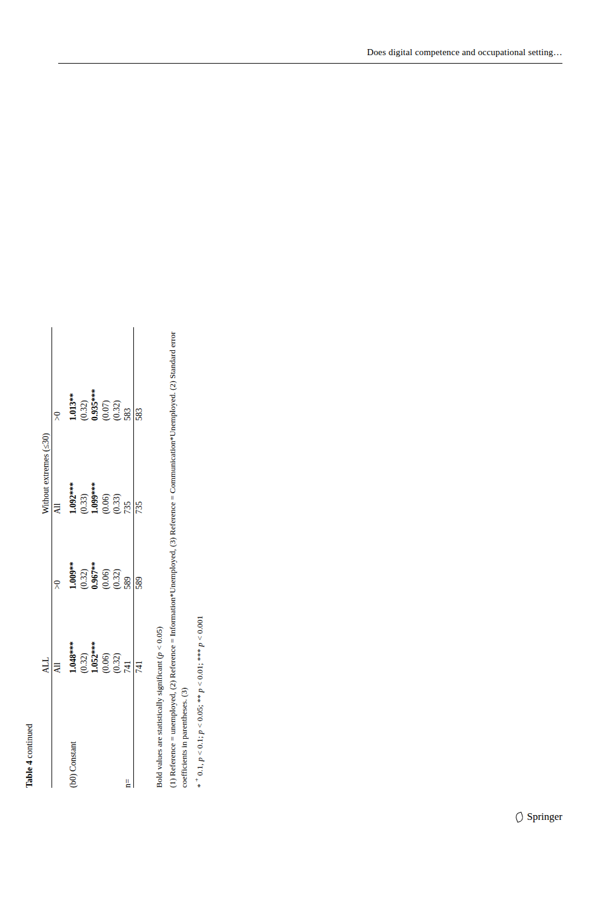Does digital competence and occupational setting…
Table 4 continued
| | ALL | Without extremes (≤30) |
| --- | --- | --- |
| | All | >0 | All | >0 |
| (b0) Constant | 1.048*** | 1.009** | 1.092*** | 1.013** |
| | (0.32) | (0.32) | (0.33) | (0.32) |
| | 1.052*** | 0.967** | 1.099*** | 0.935*** |
| | (0.06) | (0.06) | (0.06) | (0.07) |
| | (0.32) | (0.32) | (0.33) | (0.32) |
| n= | 741 | 589 | 735 | 583 |
| | 741 | 589 | 735 | 583 |
Bold values are statistically significant (p < 0.05)
(1) Reference = unemployed, (2) Reference = Information*Unemployed, (3) Reference = Communication*Unemployed. (2) Standard error coefficients in parentheses. (3)
* + 0.1, p < 0.1; p < 0.05; ** p < 0.01; *** p < 0.001
Springer